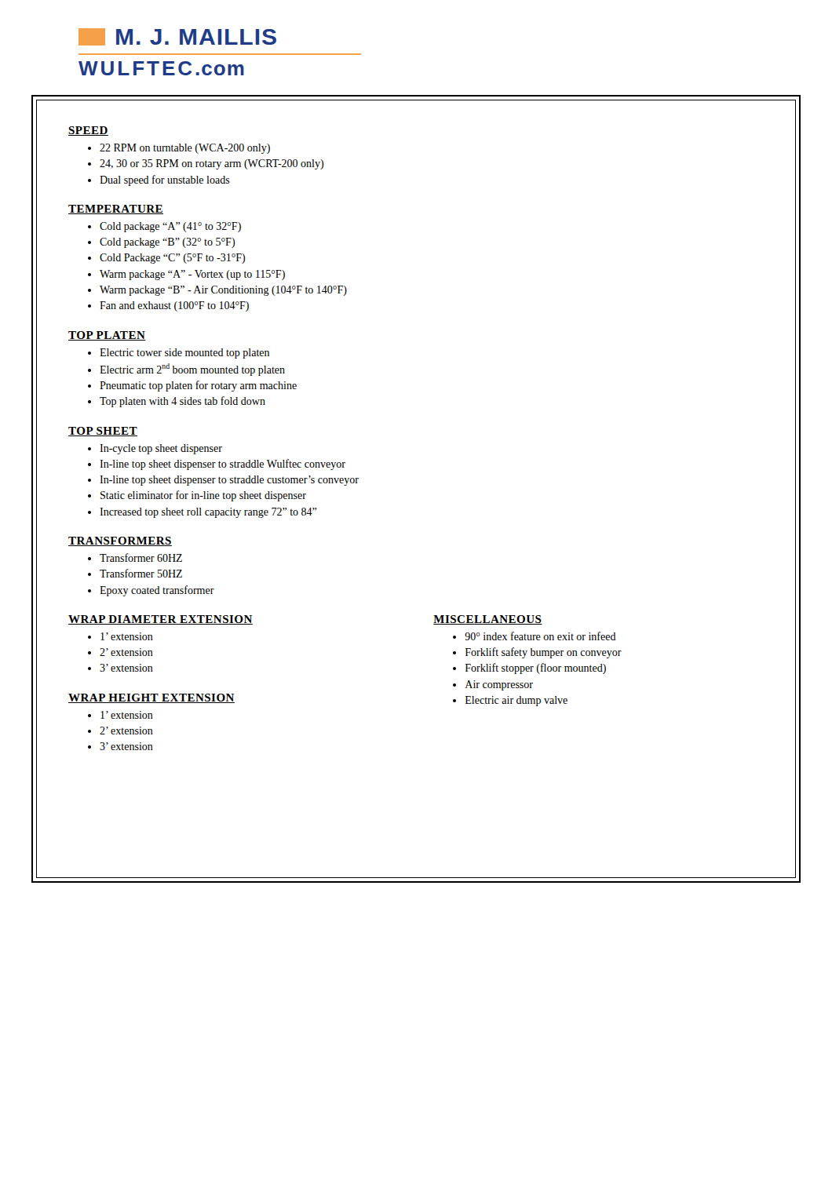M. J. MAILLIS
WULFTEC.com
SPEED
22 RPM on turntable (WCA-200 only)
24, 30 or 35 RPM on rotary arm (WCRT-200 only)
Dual speed for unstable loads
TEMPERATURE
Cold package “A” (41° to 32°F)
Cold package “B” (32° to 5°F)
Cold Package “C” (5°F to -31°F)
Warm package “A” - Vortex (up to 115°F)
Warm package “B” - Air Conditioning (104°F to 140°F)
Fan and exhaust (100°F to 104°F)
TOP PLATEN
Electric tower side mounted top platen
Electric arm 2nd boom mounted top platen
Pneumatic top platen for rotary arm machine
Top platen with 4 sides tab fold down
TOP SHEET
In-cycle top sheet dispenser
In-line top sheet dispenser to straddle Wulftec conveyor
In-line top sheet dispenser to straddle customer’s conveyor
Static eliminator for in-line top sheet dispenser
Increased top sheet roll capacity range 72” to 84”
TRANSFORMERS
Transformer 60HZ
Transformer 50HZ
Epoxy coated transformer
WRAP DIAMETER EXTENSION
1’ extension
2’ extension
3’ extension
WRAP HEIGHT EXTENSION
1’ extension
2’ extension
3’ extension
MISCELLANEOUS
90° index feature on exit or infeed
Forklift safety bumper on conveyor
Forklift stopper (floor mounted)
Air compressor
Electric air dump valve